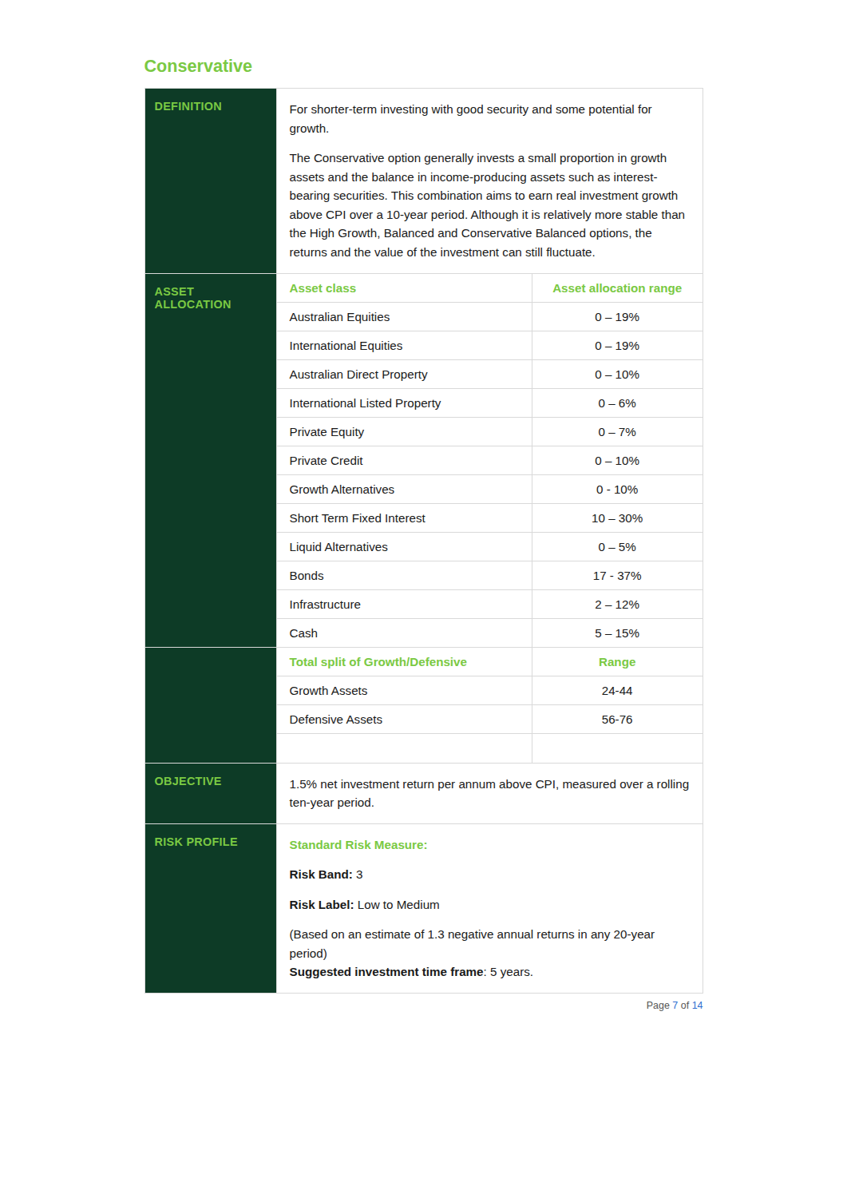Conservative
| DEFINITION | For shorter-term investing with good security and some potential for growth. The Conservative option generally invests a small proportion in growth assets and the balance in income-producing assets such as interest-bearing securities. This combination aims to earn real investment growth above CPI over a 10-year period. Although it is relatively more stable than the High Growth, Balanced and Conservative Balanced options, the returns and the value of the investment can still fluctuate. |
| ASSET ALLOCATION | / Asset class / Asset allocation range / / --- / --- / / Australian Equities / 0 – 19% / / International Equities / 0 – 19% / / Australian Direct Property / 0 – 10% / / International Listed Property / 0 – 6% / / Private Equity / 0 – 7% / / Private Credit / 0 – 10% / / Growth Alternatives / 0 - 10% / / Short Term Fixed Interest / 10 – 30% / / Liquid Alternatives / 0 – 5% / / Bonds / 17 - 37% / / Infrastructure / 2 – 12% / / Cash / 5 – 15% / |
| | / Total split of Growth/Defensive / Range / / --- / --- / / Growth Assets / 24-44 / / Defensive Assets / 56-76 / |
| OBJECTIVE | 1.5% net investment return per annum above CPI, measured over a rolling ten-year period. |
| RISK PROFILE | Standard Risk Measure: Risk Band: 3 Risk Label: Low to Medium (Based on an estimate of 1.3 negative annual returns in any 20-year period) Suggested investment time frame : 5 years. |
Page 7 of 14